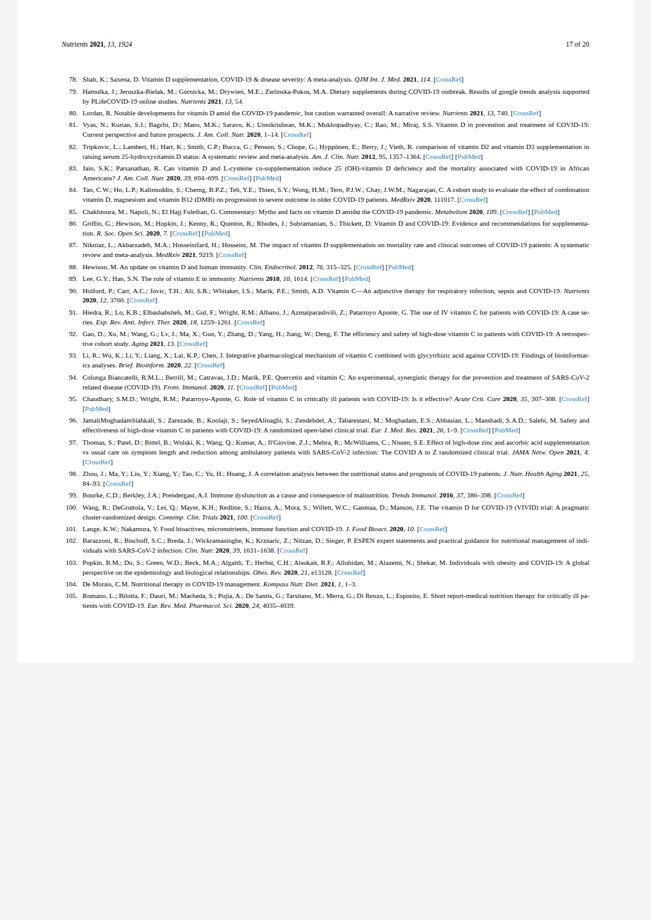Nutrients 2021, 13, 1924 17 of 20
Shah, K.; Saxena, D. Vitamin D supplementation, COVID-19 & disease severity: A meta-analysis. QJM Int. J. Med. 2021, 114. [CrossRef]
Hamulka, J.; Jeruszka-Bielak, M.; Górnicka, M.; Drywień, M.E.; Zielinska-Pukos, M.A. Dietary supplements during COVID-19 outbreak. Results of google trends analysis supported by PLifeCOVID-19 online studies. Nutrients 2021, 13, 54.
Lordan, R. Notable developments for vitamin D amid the COVID-19 pandemic, but caution warranted overall: A narrative review. Nutrients 2021, 13, 740. [CrossRef]
Vyas, N.; Kurian, S.J.; Bagchi, D.; Manu, M.K.; Saravu, K.; Unnikrishnan, M.K.; Mukhopadhyay, C.; Rao, M.; Miraj, S.S. Vitamin D in prevention and treatment of COVID-19: Current perspective and future prospects. J. Am. Coll. Nutr. 2020, 1–14. [CrossRef]
Tripkovic, L.; Lambert, H.; Hart, K.; Smith, C.P.; Bucca, G.; Penson, S.; Chope, G.; Hyppönen, E.; Berry, J.; Vieth, R. comparison of vitamin D2 and vitamin D3 supplementation in raising serum 25-hydroxyvitamin D status: A systematic review and meta-analysis. Am. J. Clin. Nutr. 2012, 95, 1357–1364. [CrossRef] [PubMed]
Jain, S.K.; Parsanathan, R. Can vitamin D and L-cysteine co-supplementation reduce 25 (OH)-vitamin D deficiency and the mortality associated with COVID-19 in African Americans? J. Am. Coll. Nutr. 2020, 39, 694–699. [CrossRef] [PubMed]
Tan, C.W.; Ho, L.P.; Kalimuddin, S.; Cherng, B.P.Z.; Teh, Y.E.; Thien, S.Y.; Wong, H.M.; Tern, P.J.W.; Chay, J.W.M.; Nagarajan, C. A cohort study to evaluate the effect of combination vitamin D, magnesium and vitamin B12 (DMB) on progression to severe outcome in older COVID-19 patients. MedRxiv 2020, 111017. [CrossRef]
Chakhtoura, M.; Napoli, N.; El Hajj Fuleihan, G. Commentary: Myths and facts on vitamin D amidst the COVID-19 pandemic. Metabolism 2020, 109. [CrossRef] [PubMed]
Griffin, G.; Hewison, M.; Hopkin, J.; Kenny, R.; Quinton, R.; Rhodes, J.; Subramanian, S.; Thickett, D. Vitamin D and COVID-19: Evidence and recommendations for supplementation. R. Soc. Open Sci. 2020, 7. [CrossRef] [PubMed]
Nikniaz, L.; Akbarzadeh, M.A.; Hosseinifard, H.; Hosseini, M. The impact of vitamin D supplementation on mortality rate and clinical outcomes of COVID-19 patients: A systematic review and meta-analysis. MedRxiv 2021, 9219. [CrossRef]
Hewison, M. An update on vitamin D and human immunity. Clin. Endocrinol. 2012, 76, 315–325. [CrossRef] [PubMed]
Lee, G.Y.; Han, S.N. The role of vitamin E in immunity. Nutrients 2018, 10, 1614. [CrossRef] [PubMed]
Holford, P.; Carr, A.C.; Jovic, T.H.; Ali, S.R.; Whitaker, I.S.; Marik, P.E.; Smith, A.D. Vitamin C—An adjunctive therapy for respiratory infection, sepsis and COVID-19. Nutrients 2020, 12, 3760. [CrossRef]
Hiedra, R.; Lo, K.B.; Elbashabsheh, M.; Gul, F.; Wright, R.M.; Albano, J.; Azmaiparashvili, Z.; Patarroyo Aponte, G. The use of IV vitamin C for patients with COVID-19: A case series. Exp. Rev. Anti. Infect. Ther. 2020, 18, 1259–1261. [CrossRef]
Gao, D.; Xu, M.; Wang, G.; Lv, J.; Ma, X.; Guo, Y.; Zhang, D.; Yang, H.; Jiang, W.; Deng, F. The efficiency and safety of high-dose vitamin C in patients with COVID-19: A retrospective cohort study. Aging 2021, 13. [CrossRef]
Li, R.; Wu, K.; Li, Y.; Liang, X.; Lai, K.P.; Chen, J. Integrative pharmacological mechanism of vitamin C combined with glycyrrhizic acid against COVID-19: Findings of bioinformatics analyses. Brief. Bioinform. 2020, 22. [CrossRef]
Colunga Biancatelli, R.M.L.; Berrill, M.; Catravas, J.D.; Marik, P.E. Quercetin and vitamin C: An experimental, synergistic therapy for the prevention and treatment of SARS-CoV-2 related disease (COVID-19). Front. Immunol. 2020, 11. [CrossRef] [PubMed]
Chaudhary, S.M.D.; Wright, R.M.; Patarroyo-Aponte, G. Role of vitamin C in critically ill patients with COVID-19: Is it effective? Acute Crit. Care 2020, 35, 307–308. [CrossRef] [PubMed]
JamaliMoghadamSiahkali, S.; Zarezade, B.; Koolaji, S.; SeyedAlinaghi, S.; Zendehdel, A.; Tabarestani, M.; Moghadam, E.S.; Abbasian, L.; Manshadi, S.A.D.; Salehi, M. Safety and effectiveness of high-dose vitamin C in patients with COVID-19: A randomized open-label clinical trial. Eur. J. Med. Res. 2021, 26, 1–9. [CrossRef] [PubMed]
Thomas, S.; Patel, D.; Bittel, B.; Wolski, K.; Wang, Q.; Kumar, A.; Il'Giovine, Z.J.; Mehra, R.; McWilliams, C.; Nissen, S.E. Effect of high-dose zinc and ascorbic acid supplementation vs usual care on symptom length and reduction among ambulatory patients with SARS-CoV-2 infection: The COVID A to Z randomized clinical trial. JAMA Netw. Open 2021, 4. [CrossRef]
Zhou, J.; Ma, Y.; Liu, Y.; Xiang, Y.; Tao, C.; Yu, H.; Huang, J. A correlation analysis between the nutritional status and prognosis of COVID-19 patients. J. Nutr. Health Aging 2021, 25, 84–93. [CrossRef]
Bourke, C.D.; Berkley, J.A.; Prendergast, A.J. Immune dysfunction as a cause and consequence of malnutrition. Trends Immunol. 2016, 37, 386–398. [CrossRef]
Wang, R.; DeGruttola, V.; Lei, Q.; Mayer, K.H.; Redline, S.; Hazra, A.; Mora, S.; Willett, W.C.; Ganmaa, D.; Manson, J.E. The vitamin D for COVID-19 (VIVID) trial: A pragmatic cluster-randomized design. Contemp. Clin. Trials 2021, 100. [CrossRef]
Lange, K.W.; Nakamura, Y. Food bioactives, micronutrients, immune function and COVID-19. J. Food Bioact. 2020, 10. [CrossRef]
Barazzoni, R.; Bischoff, S.C.; Breda, J.; Wickramasinghe, K.; Krznaric, Z.; Nitzan, D.; Singer, P. ESPEN expert statements and practical guidance for nutritional management of individuals with SARS-CoV-2 infection. Clin. Nutr. 2020, 39, 1631–1638. [CrossRef]
Popkin, B.M.; Du, S.; Green, W.D.; Beck, M.A.; Algaith, T.; Herbst, C.H.; Alsukait, R.F.; Alluhidan, M.; Alazemi, N.; Shekar, M. Individuals with obesity and COVID-19: A global perspective on the epidemiology and biological relationships. Obes. Rev. 2020, 21, e13128. [CrossRef]
De Morais, C.M. Nutritional therapy in COVID-19 management. Kompass Nutr. Diet. 2021, 1, 1–3.
Romano, L.; Bilotta, F.; Dauri, M.; Macheda, S.; Pujia, A.; De Santis, G.; Tarsitano, M.; Merra, G.; Di Renzo, L.; Esposito, E. Short report-medical nutrition therapy for critically ill patients with COVID-19. Eur. Rev. Med. Pharmacol. Sci. 2020, 24, 4035–4039.